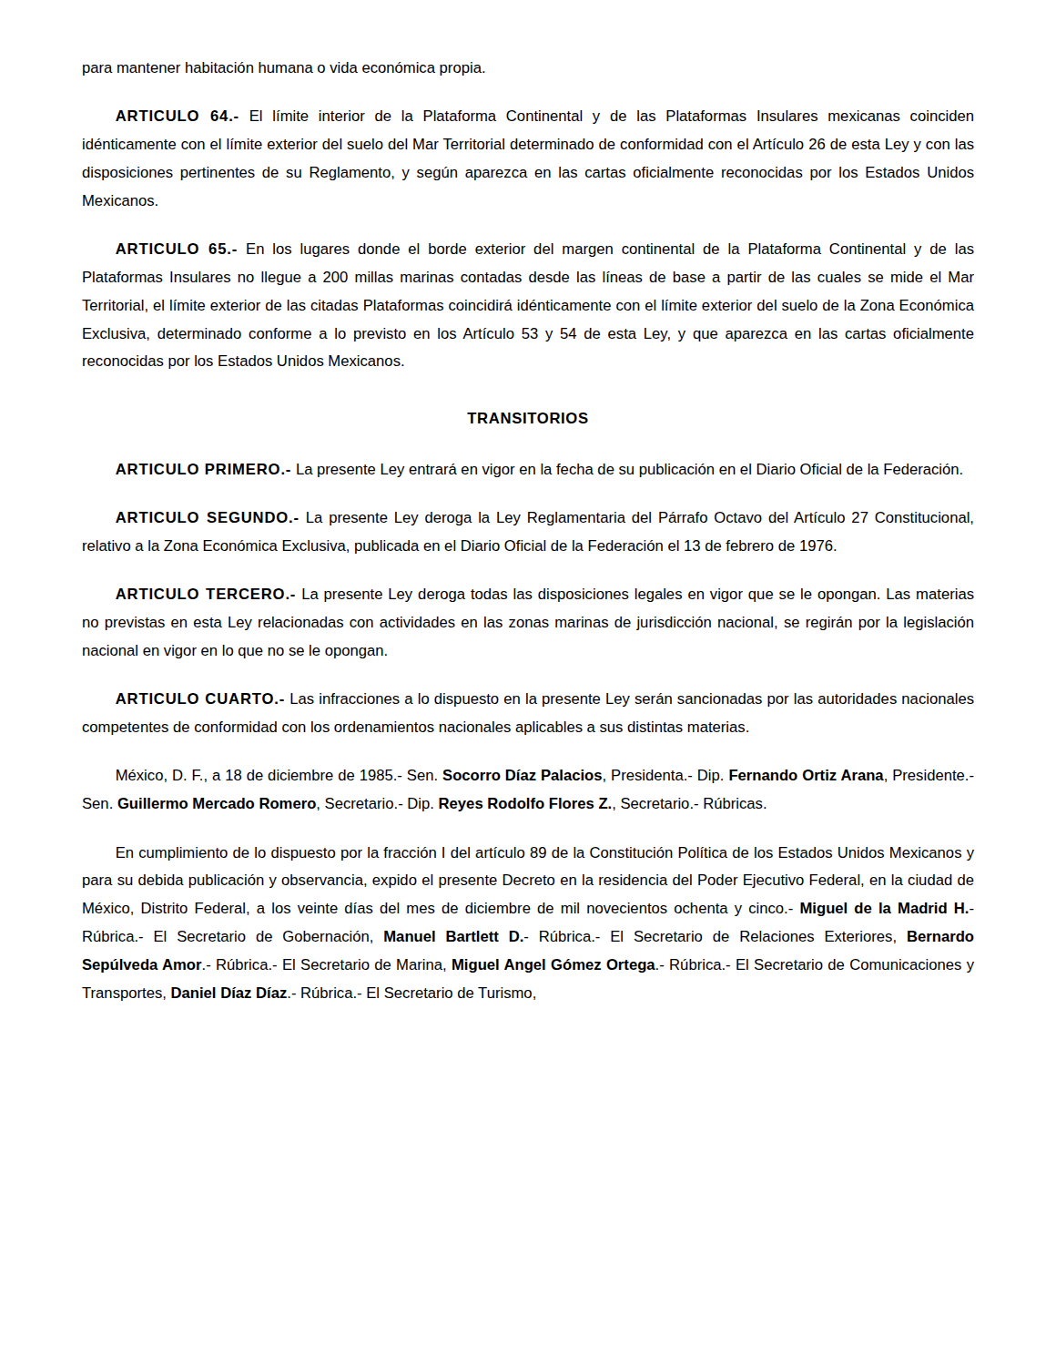para mantener habitación humana o vida económica propia.
ARTICULO 64.- El límite interior de la Plataforma Continental y de las Plataformas Insulares mexicanas coinciden idénticamente con el límite exterior del suelo del Mar Territorial determinado de conformidad con el Artículo 26 de esta Ley y con las disposiciones pertinentes de su Reglamento, y según aparezca en las cartas oficialmente reconocidas por los Estados Unidos Mexicanos.
ARTICULO 65.- En los lugares donde el borde exterior del margen continental de la Plataforma Continental y de las Plataformas Insulares no llegue a 200 millas marinas contadas desde las líneas de base a partir de las cuales se mide el Mar Territorial, el límite exterior de las citadas Plataformas coincidirá idénticamente con el límite exterior del suelo de la Zona Económica Exclusiva, determinado conforme a lo previsto en los Artículo 53 y 54 de esta Ley, y que aparezca en las cartas oficialmente reconocidas por los Estados Unidos Mexicanos.
TRANSITORIOS
ARTICULO PRIMERO.- La presente Ley entrará en vigor en la fecha de su publicación en el Diario Oficial de la Federación.
ARTICULO SEGUNDO.- La presente Ley deroga la Ley Reglamentaria del Párrafo Octavo del Artículo 27 Constitucional, relativo a la Zona Económica Exclusiva, publicada en el Diario Oficial de la Federación el 13 de febrero de 1976.
ARTICULO TERCERO.- La presente Ley deroga todas las disposiciones legales en vigor que se le opongan. Las materias no previstas en esta Ley relacionadas con actividades en las zonas marinas de jurisdicción nacional, se regirán por la legislación nacional en vigor en lo que no se le opongan.
ARTICULO CUARTO.- Las infracciones a lo dispuesto en la presente Ley serán sancionadas por las autoridades nacionales competentes de conformidad con los ordenamientos nacionales aplicables a sus distintas materias.
México, D. F., a 18 de diciembre de 1985.- Sen. Socorro Díaz Palacios, Presidenta.- Dip. Fernando Ortiz Arana, Presidente.- Sen. Guillermo Mercado Romero, Secretario.- Dip. Reyes Rodolfo Flores Z., Secretario.- Rúbricas.
En cumplimiento de lo dispuesto por la fracción I del artículo 89 de la Constitución Política de los Estados Unidos Mexicanos y para su debida publicación y observancia, expido el presente Decreto en la residencia del Poder Ejecutivo Federal, en la ciudad de México, Distrito Federal, a los veinte días del mes de diciembre de mil novecientos ochenta y cinco.- Miguel de la Madrid H.- Rúbrica.- El Secretario de Gobernación, Manuel Bartlett D.- Rúbrica.- El Secretario de Relaciones Exteriores, Bernardo Sepúlveda Amor.- Rúbrica.- El Secretario de Marina, Miguel Angel Gómez Ortega.- Rúbrica.- El Secretario de Comunicaciones y Transportes, Daniel Díaz Díaz.- Rúbrica.- El Secretario de Turismo,